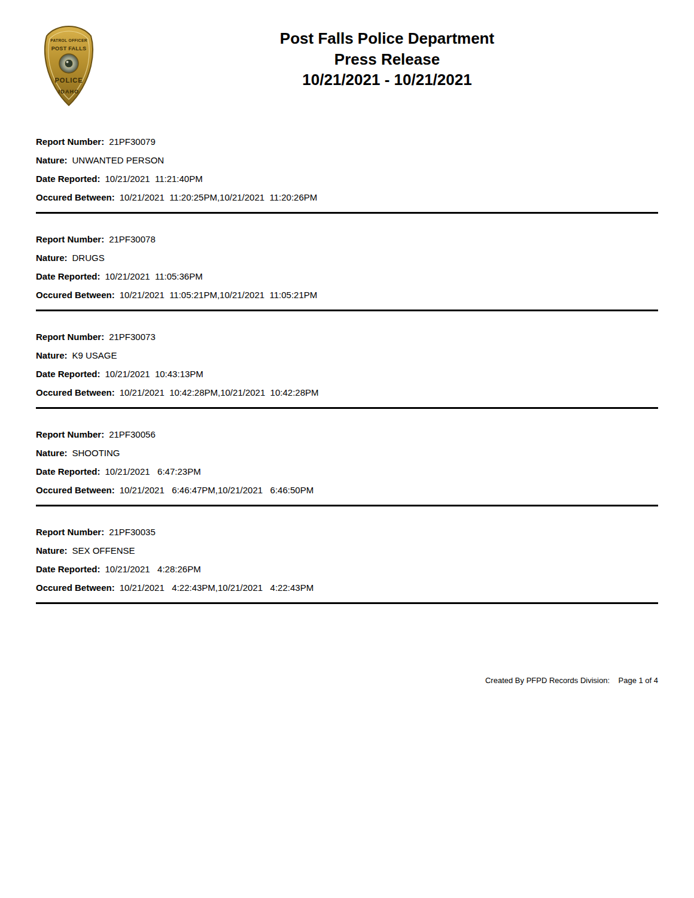PATROL OFFICER POST FALLS POLICE IDAHO
Post Falls Police Department
Press Release
10/21/2021 - 10/21/2021
Report Number: 21PF30079
Nature: UNWANTED PERSON
Date Reported: 10/21/2021 11:21:40PM
Occured Between: 10/21/2021 11:20:25PM,10/21/2021 11:20:26PM
Report Number: 21PF30078
Nature: DRUGS
Date Reported: 10/21/2021 11:05:36PM
Occured Between: 10/21/2021 11:05:21PM,10/21/2021 11:05:21PM
Report Number: 21PF30073
Nature: K9 USAGE
Date Reported: 10/21/2021 10:43:13PM
Occured Between: 10/21/2021 10:42:28PM,10/21/2021 10:42:28PM
Report Number: 21PF30056
Nature: SHOOTING
Date Reported: 10/21/2021 6:47:23PM
Occured Between: 10/21/2021 6:46:47PM,10/21/2021 6:46:50PM
Report Number: 21PF30035
Nature: SEX OFFENSE
Date Reported: 10/21/2021 4:28:26PM
Occured Between: 10/21/2021 4:22:43PM,10/21/2021 4:22:43PM
Created By PFPD Records Division: Page 1 of 4